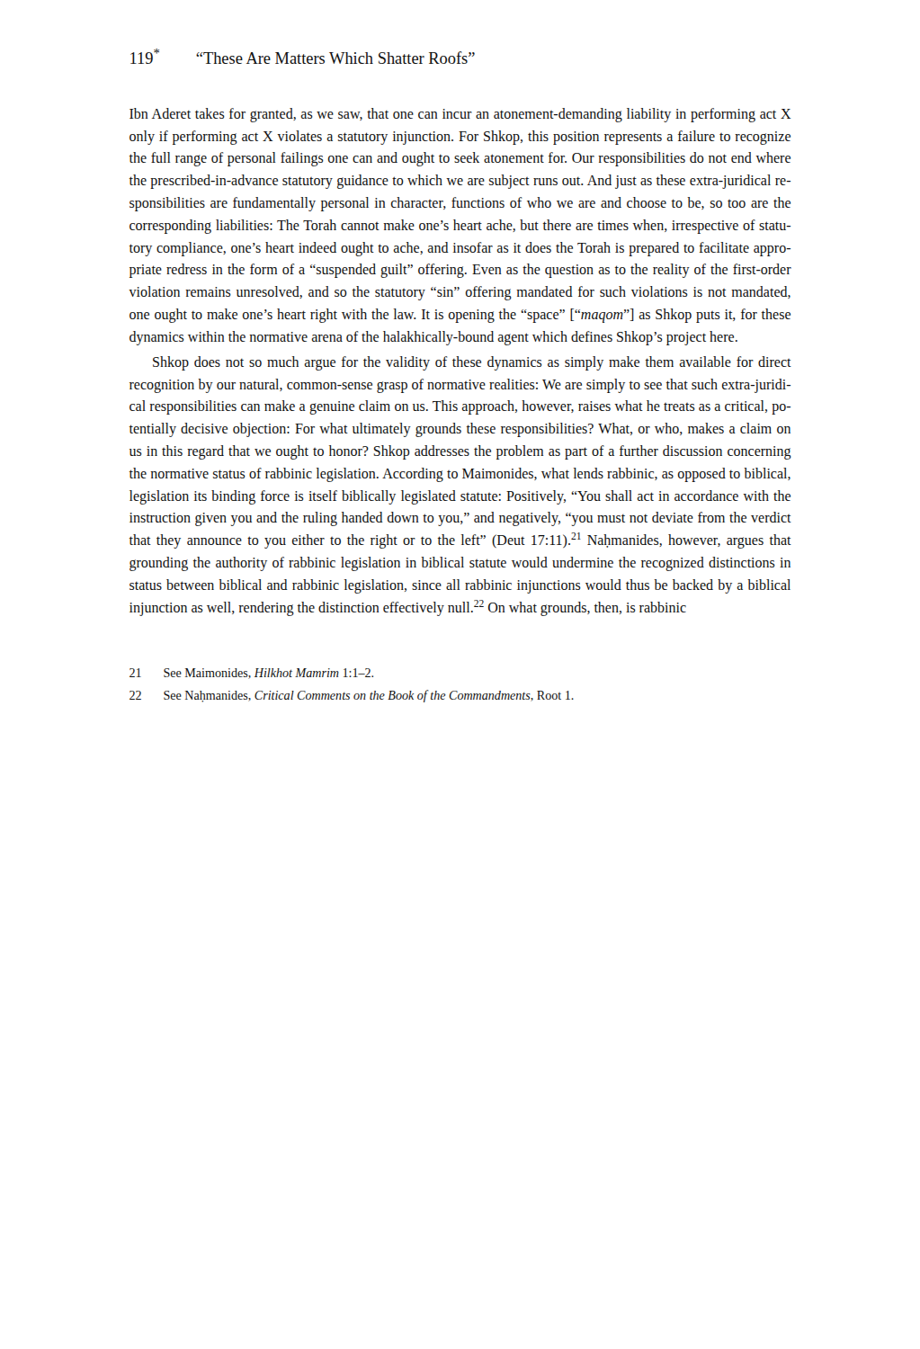119*
“These Are Matters Which Shatter Roofs”
Ibn Aderet takes for granted, as we saw, that one can incur an atonement-demanding liability in performing act X only if performing act X violates a statutory injunction. For Shkop, this position represents a failure to recognize the full range of personal failings one can and ought to seek atonement for. Our responsibilities do not end where the prescribed-in-advance statutory guidance to which we are subject runs out. And just as these extra-juridical responsibilities are fundamentally personal in character, functions of who we are and choose to be, so too are the corresponding liabilities: The Torah cannot make one’s heart ache, but there are times when, irrespective of statutory compliance, one’s heart indeed ought to ache, and insofar as it does the Torah is prepared to facilitate appropriate redress in the form of a “suspended guilt” offering. Even as the question as to the reality of the first-order violation remains unresolved, and so the statutory “sin” offering mandated for such violations is not mandated, one ought to make one’s heart right with the law. It is opening the “space” [“maqom”] as Shkop puts it, for these dynamics within the normative arena of the halakhically-bound agent which defines Shkop’s project here.
Shkop does not so much argue for the validity of these dynamics as simply make them available for direct recognition by our natural, common-sense grasp of normative realities: We are simply to see that such extra-juridical responsibilities can make a genuine claim on us. This approach, however, raises what he treats as a critical, potentially decisive objection: For what ultimately grounds these responsibilities? What, or who, makes a claim on us in this regard that we ought to honor? Shkop addresses the problem as part of a further discussion concerning the normative status of rabbinic legislation. According to Maimonides, what lends rabbinic, as opposed to biblical, legislation its binding force is itself biblically legislated statute: Positively, “You shall act in accordance with the instruction given you and the ruling handed down to you,” and negatively, “you must not deviate from the verdict that they announce to you either to the right or to the left” (Deut 17:11).21 Naḥmanides, however, argues that grounding the authority of rabbinic legislation in biblical statute would undermine the recognized distinctions in status between biblical and rabbinic legislation, since all rabbinic injunctions would thus be backed by a biblical injunction as well, rendering the distinction effectively null.22 On what grounds, then, is rabbinic
21 See Maimonides, Hilkhot Mamrim 1:1–2.
22 See Naḥmanides, Critical Comments on the Book of the Commandments, Root 1.